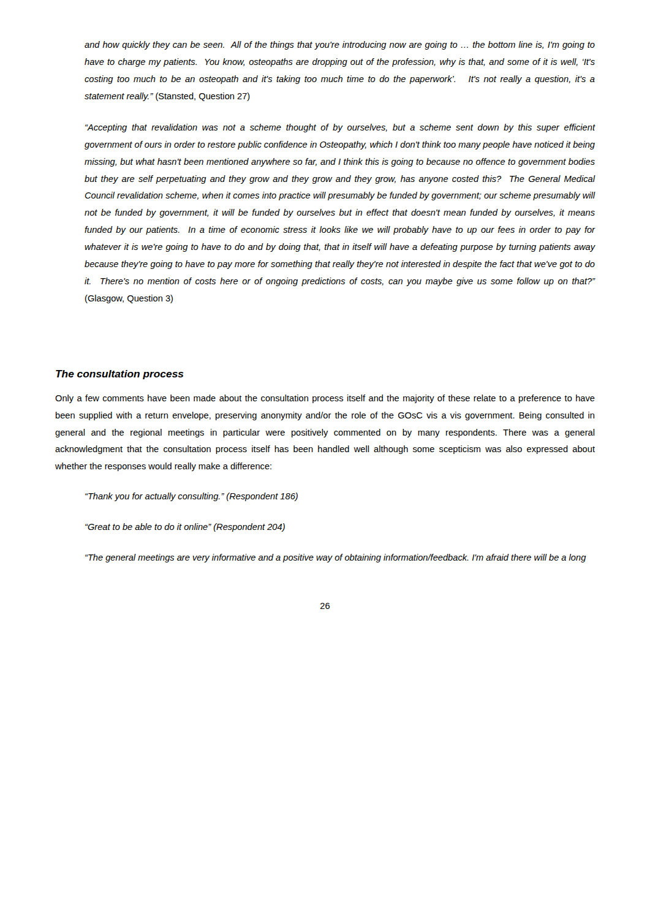and how quickly they can be seen. All of the things that you're introducing now are going to … the bottom line is, I'm going to have to charge my patients. You know, osteopaths are dropping out of the profession, why is that, and some of it is well, ‘It's costing too much to be an osteopath and it's taking too much time to do the paperwork’. It's not really a question, it's a statement really.” (Stansted, Question 27)
“Accepting that revalidation was not a scheme thought of by ourselves, but a scheme sent down by this super efficient government of ours in order to restore public confidence in Osteopathy, which I don't think too many people have noticed it being missing, but what hasn't been mentioned anywhere so far, and I think this is going to because no offence to government bodies but they are self perpetuating and they grow and they grow and they grow, has anyone costed this? The General Medical Council revalidation scheme, when it comes into practice will presumably be funded by government; our scheme presumably will not be funded by government, it will be funded by ourselves but in effect that doesn't mean funded by ourselves, it means funded by our patients. In a time of economic stress it looks like we will probably have to up our fees in order to pay for whatever it is we're going to have to do and by doing that, that in itself will have a defeating purpose by turning patients away because they're going to have to pay more for something that really they're not interested in despite the fact that we've got to do it. There's no mention of costs here or of ongoing predictions of costs, can you maybe give us some follow up on that?” (Glasgow, Question 3)
The consultation process
Only a few comments have been made about the consultation process itself and the majority of these relate to a preference to have been supplied with a return envelope, preserving anonymity and/or the role of the GOsC vis a vis government. Being consulted in general and the regional meetings in particular were positively commented on by many respondents. There was a general acknowledgment that the consultation process itself has been handled well although some scepticism was also expressed about whether the responses would really make a difference:
“Thank you for actually consulting.” (Respondent 186)
“Great to be able to do it online” (Respondent 204)
“The general meetings are very informative and a positive way of obtaining information/feedback. I'm afraid there will be a long
26